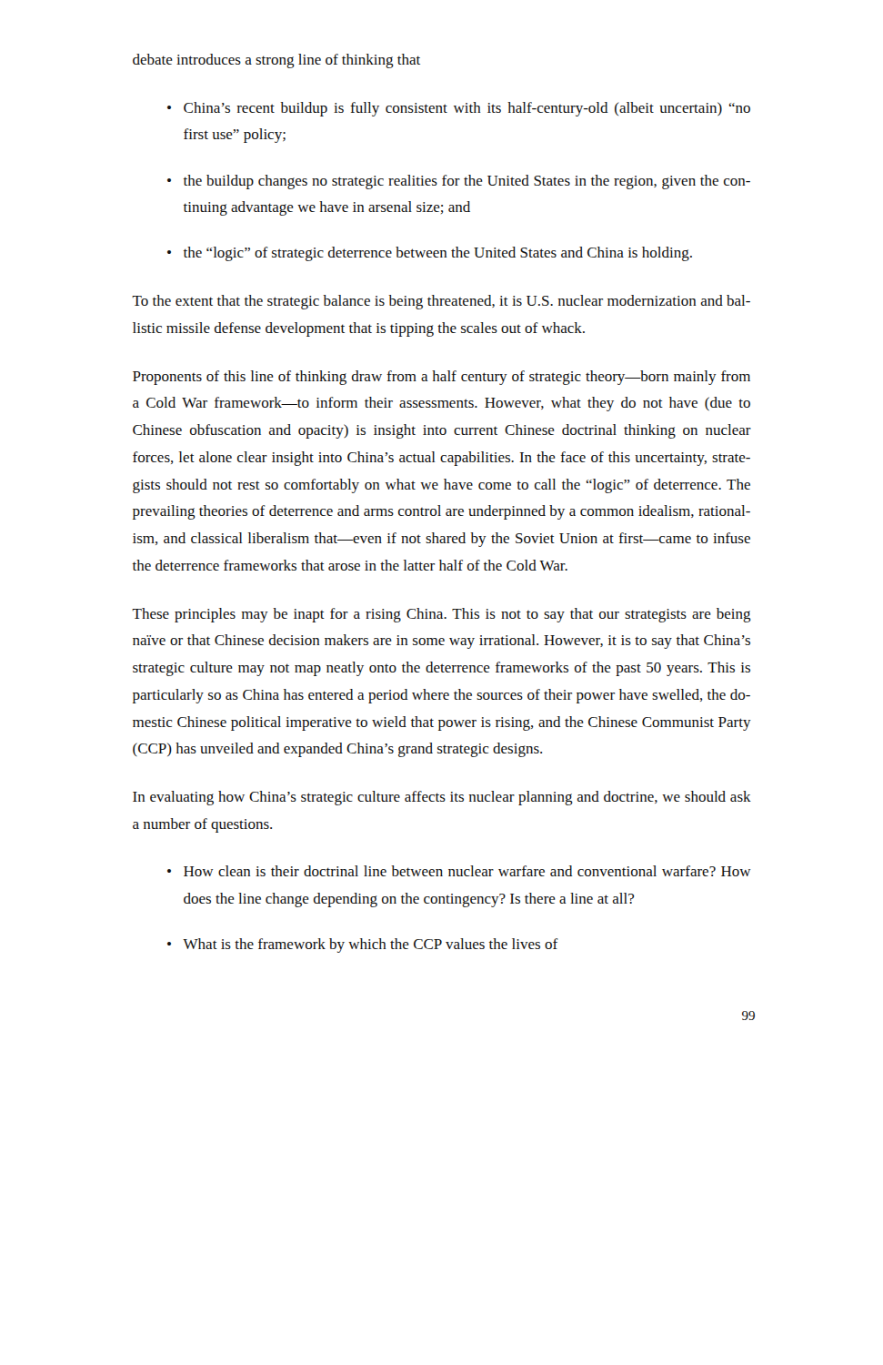debate introduces a strong line of thinking that
China’s recent buildup is fully consistent with its half-century-old (albeit uncertain) “no first use” policy;
the buildup changes no strategic realities for the United States in the region, given the continuing advantage we have in arsenal size; and
the “logic” of strategic deterrence between the United States and China is holding.
To the extent that the strategic balance is being threatened, it is U.S. nuclear modernization and ballistic missile defense development that is tipping the scales out of whack.
Proponents of this line of thinking draw from a half century of strategic theory—born mainly from a Cold War framework—to inform their assessments. However, what they do not have (due to Chinese obfuscation and opacity) is insight into current Chinese doctrinal thinking on nuclear forces, let alone clear insight into China’s actual capabilities. In the face of this uncertainty, strategists should not rest so comfortably on what we have come to call the “logic” of deterrence. The prevailing theories of deterrence and arms control are underpinned by a common idealism, rationalism, and classical liberalism that—even if not shared by the Soviet Union at first—came to infuse the deterrence frameworks that arose in the latter half of the Cold War.
These principles may be inapt for a rising China. This is not to say that our strategists are being naïve or that Chinese decision makers are in some way irrational. However, it is to say that China’s strategic culture may not map neatly onto the deterrence frameworks of the past 50 years. This is particularly so as China has entered a period where the sources of their power have swelled, the domestic Chinese political imperative to wield that power is rising, and the Chinese Communist Party (CCP) has unveiled and expanded China’s grand strategic designs.
In evaluating how China’s strategic culture affects its nuclear planning and doctrine, we should ask a number of questions.
How clean is their doctrinal line between nuclear warfare and conventional warfare? How does the line change depending on the contingency? Is there a line at all?
What is the framework by which the CCP values the lives of
99